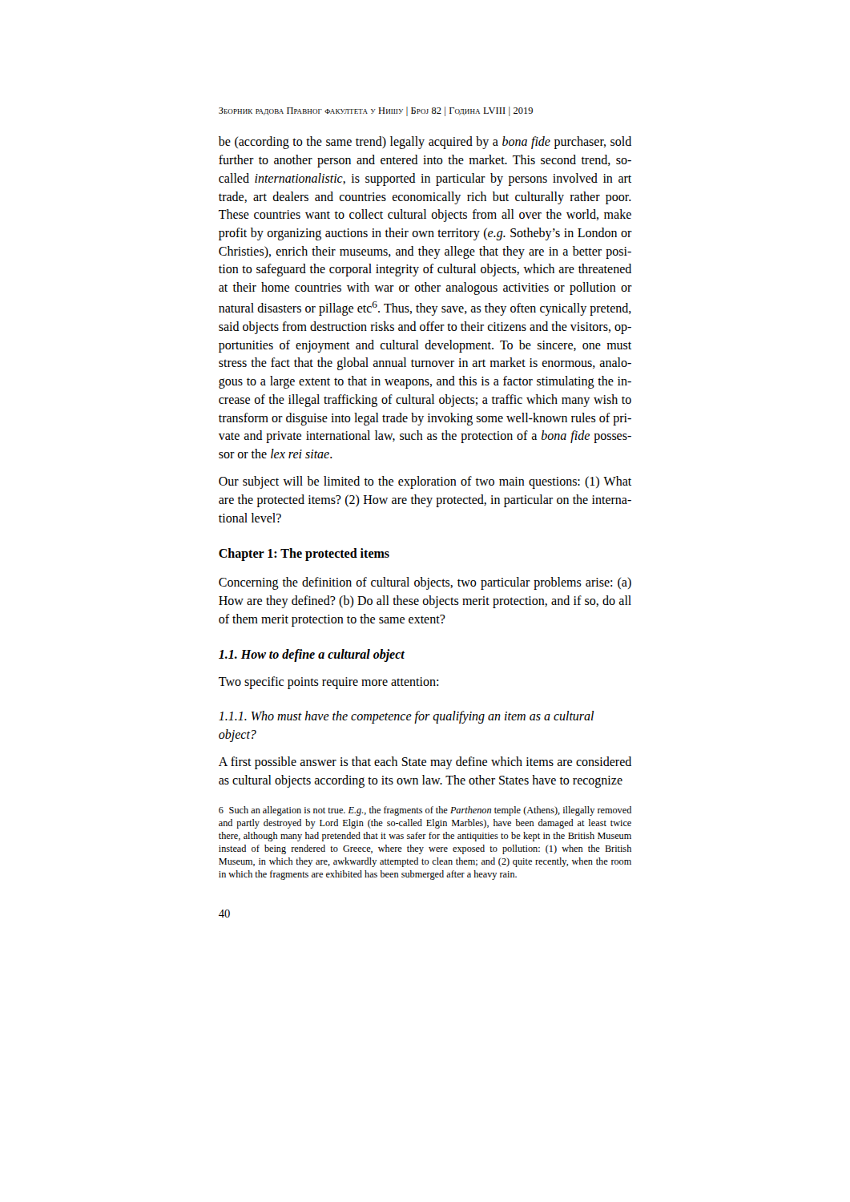Зборник радова Правног факултета у Нишу | Број 82 | Година LVIII | 2019
be (according to the same trend) legally acquired by a bona fide purchaser, sold further to another person and entered into the market. This second trend, so-called internationalistic, is supported in particular by persons involved in art trade, art dealers and countries economically rich but culturally rather poor. These countries want to collect cultural objects from all over the world, make profit by organizing auctions in their own territory (e.g. Sotheby’s in London or Christies), enrich their museums, and they allege that they are in a better position to safeguard the corporal integrity of cultural objects, which are threatened at their home countries with war or other analogous activities or pollution or natural disasters or pillage etc6. Thus, they save, as they often cynically pretend, said objects from destruction risks and offer to their citizens and the visitors, opportunities of enjoyment and cultural development. To be sincere, one must stress the fact that the global annual turnover in art market is enormous, analogous to a large extent to that in weapons, and this is a factor stimulating the increase of the illegal trafficking of cultural objects; a traffic which many wish to transform or disguise into legal trade by invoking some well-known rules of private and private international law, such as the protection of a bona fide possessor or the lex rei sitae.
Our subject will be limited to the exploration of two main questions: (1) What are the protected items? (2) How are they protected, in particular on the international level?
Chapter 1: The protected items
Concerning the definition of cultural objects, two particular problems arise: (a) How are they defined? (b) Do all these objects merit protection, and if so, do all of them merit protection to the same extent?
1.1. How to define a cultural object
Two specific points require more attention:
1.1.1. Who must have the competence for qualifying an item as a cultural object?
A first possible answer is that each State may define which items are considered as cultural objects according to its own law. The other States have to recognize
6 Such an allegation is not true. E.g., the fragments of the Parthenon temple (Athens), illegally removed and partly destroyed by Lord Elgin (the so-called Elgin Marbles), have been damaged at least twice there, although many had pretended that it was safer for the antiquities to be kept in the British Museum instead of being rendered to Greece, where they were exposed to pollution: (1) when the British Museum, in which they are, awkwardly attempted to clean them; and (2) quite recently, when the room in which the fragments are exhibited has been submerged after a heavy rain.
40